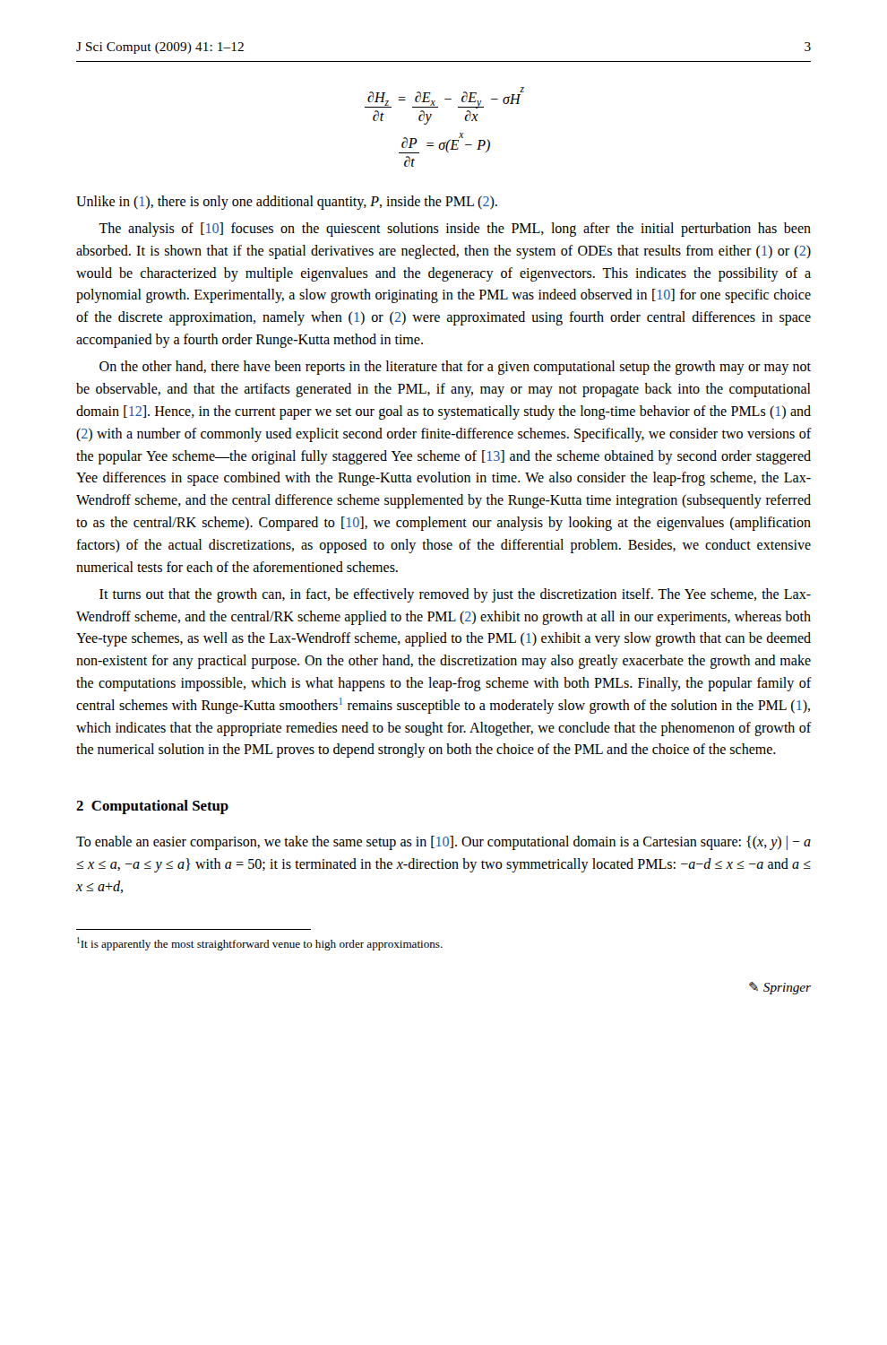J Sci Comput (2009) 41: 1–12 3
∂Hz∂t = ∂Ex∂y − ∂Ey∂x − σHz
∂P∂t = σ(Ex − P)
Unlike in (1), there is only one additional quantity, P, inside the PML (2).
The analysis of [10] focuses on the quiescent solutions inside the PML, long after the initial perturbation has been absorbed. It is shown that if the spatial derivatives are neglected, then the system of ODEs that results from either (1) or (2) would be characterized by multiple eigenvalues and the degeneracy of eigenvectors. This indicates the possibility of a polynomial growth. Experimentally, a slow growth originating in the PML was indeed observed in [10] for one specific choice of the discrete approximation, namely when (1) or (2) were approximated using fourth order central differences in space accompanied by a fourth order Runge-Kutta method in time.
On the other hand, there have been reports in the literature that for a given computational setup the growth may or may not be observable, and that the artifacts generated in the PML, if any, may or may not propagate back into the computational domain [12]. Hence, in the current paper we set our goal as to systematically study the long-time behavior of the PMLs (1) and (2) with a number of commonly used explicit second order finite-difference schemes. Specifically, we consider two versions of the popular Yee scheme—the original fully staggered Yee scheme of [13] and the scheme obtained by second order staggered Yee differences in space combined with the Runge-Kutta evolution in time. We also consider the leap-frog scheme, the Lax-Wendroff scheme, and the central difference scheme supplemented by the Runge-Kutta time integration (subsequently referred to as the central/RK scheme). Compared to [10], we complement our analysis by looking at the eigenvalues (amplification factors) of the actual discretizations, as opposed to only those of the differential problem. Besides, we conduct extensive numerical tests for each of the aforementioned schemes.
It turns out that the growth can, in fact, be effectively removed by just the discretization itself. The Yee scheme, the Lax-Wendroff scheme, and the central/RK scheme applied to the PML (2) exhibit no growth at all in our experiments, whereas both Yee-type schemes, as well as the Lax-Wendroff scheme, applied to the PML (1) exhibit a very slow growth that can be deemed non-existent for any practical purpose. On the other hand, the discretization may also greatly exacerbate the growth and make the computations impossible, which is what happens to the leap-frog scheme with both PMLs. Finally, the popular family of central schemes with Runge-Kutta smoothers1 remains susceptible to a moderately slow growth of the solution in the PML (1), which indicates that the appropriate remedies need to be sought for. Altogether, we conclude that the phenomenon of growth of the numerical solution in the PML proves to depend strongly on both the choice of the PML and the choice of the scheme.
2 Computational Setup
To enable an easier comparison, we take the same setup as in [10]. Our computational domain is a Cartesian square: {(x, y) | − a ≤ x ≤ a, −a ≤ y ≤ a} with a = 50; it is terminated in the x-direction by two symmetrically located PMLs: −a−d ≤ x ≤ −a and a ≤ x ≤ a+d,
1It is apparently the most straightforward venue to high order approximations.
✎ Springer